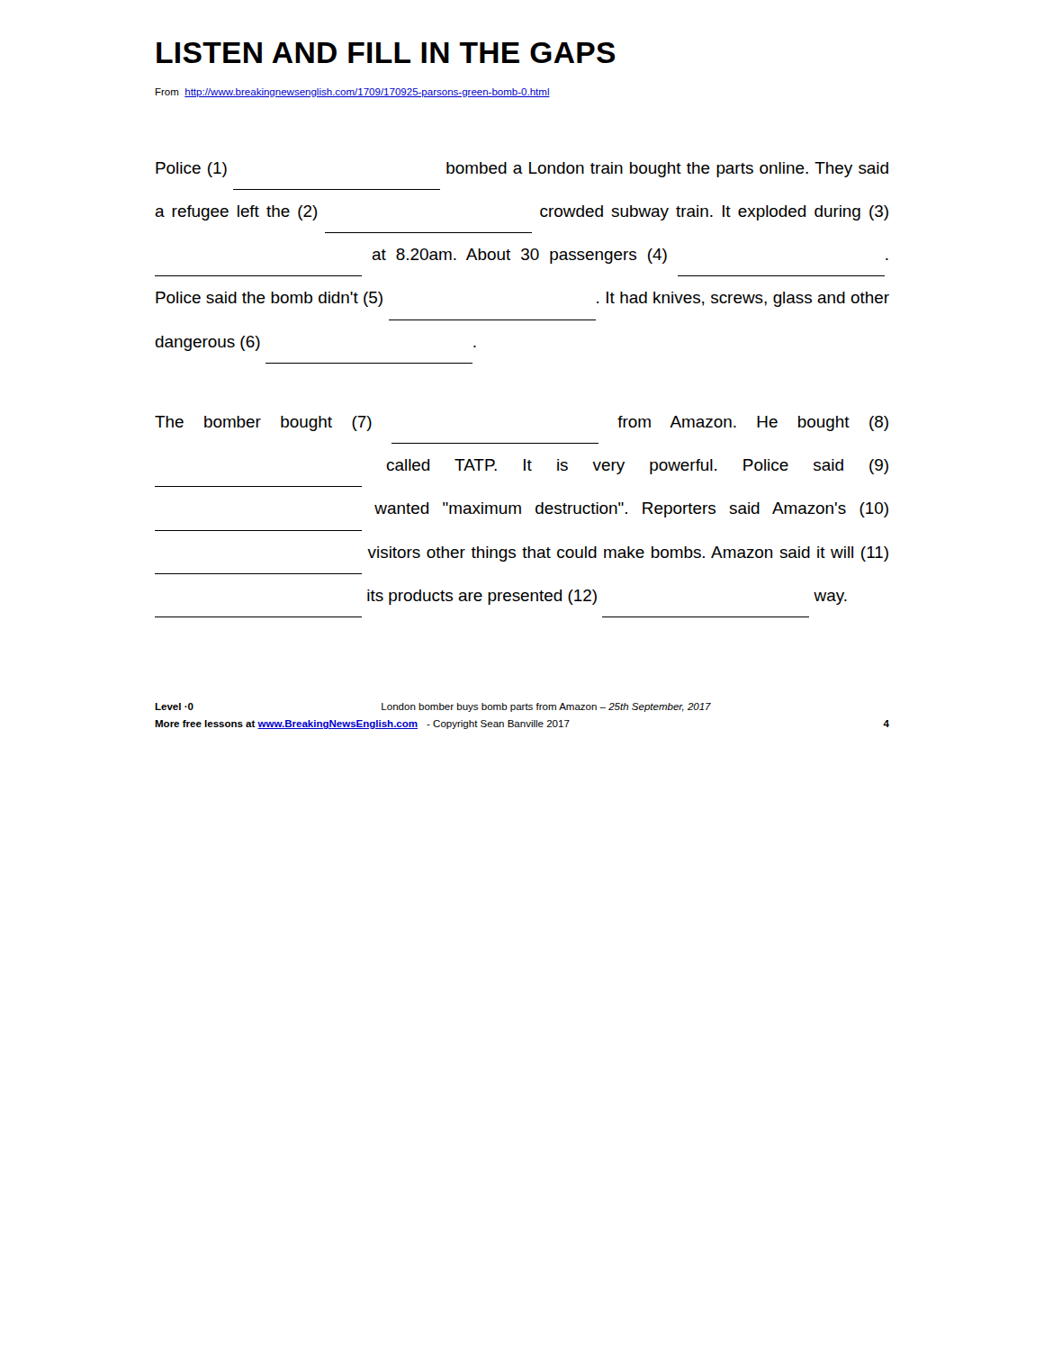LISTEN AND FILL IN THE GAPS
From http://www.breakingnewsenglish.com/1709/170925-parsons-green-bomb-0.html
Police (1) bombed a London train bought the parts online. They said a refugee left the (2) crowded subway train. It exploded during (3) at 8.20am. About 30 passengers (4) . Police said the bomb didn't (5) . It had knives, screws, glass and other dangerous (6) .
The bomber bought (7) from Amazon. He bought (8) called TATP. It is very powerful. Police said (9) wanted "maximum destruction". Reporters said Amazon's (10) visitors other things that could make bombs. Amazon said it will (11) its products are presented (12) way.
Level ·0 London bomber buys bomb parts from Amazon – 25th September, 2017
More free lessons at www.BreakingNewsEnglish.com - Copyright Sean Banville 2017 4